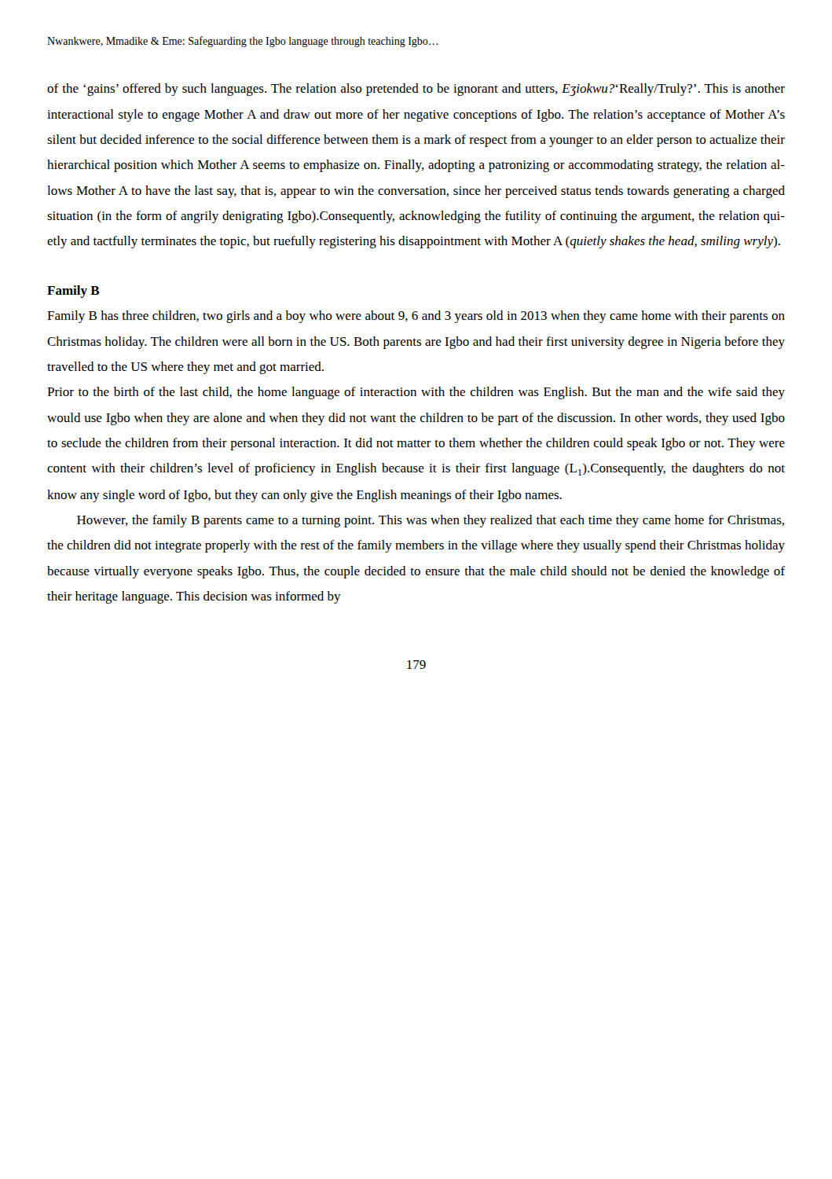Nwankwere, Mmadike & Eme: Safeguarding the Igbo language through teaching Igbo…
of the ‘gains’ offered by such languages. The relation also pretended to be ignorant and utters, Eʒiokwu?‘Really/Truly?’. This is another interactional style to engage Mother A and draw out more of her negative conceptions of Igbo. The relation’s acceptance of Mother A’s silent but decided inference to the social difference between them is a mark of respect from a younger to an elder person to actualize their hierarchical position which Mother A seems to emphasize on. Finally, adopting a patronizing or accommodating strategy, the relation allows Mother A to have the last say, that is, appear to win the conversation, since her perceived status tends towards generating a charged situation (in the form of angrily denigrating Igbo).Consequently, acknowledging the futility of continuing the argument, the relation quietly and tactfully terminates the topic, but ruefully registering his disappointment with Mother A (quietly shakes the head, smiling wryly).
Family B
Family B has three children, two girls and a boy who were about 9, 6 and 3 years old in 2013 when they came home with their parents on Christmas holiday. The children were all born in the US. Both parents are Igbo and had their first university degree in Nigeria before they travelled to the US where they met and got married.
Prior to the birth of the last child, the home language of interaction with the children was English. But the man and the wife said they would use Igbo when they are alone and when they did not want the children to be part of the discussion. In other words, they used Igbo to seclude the children from their personal interaction. It did not matter to them whether the children could speak Igbo or not. They were content with their children’s level of proficiency in English because it is their first language (L1).Consequently, the daughters do not know any single word of Igbo, but they can only give the English meanings of their Igbo names.
However, the family B parents came to a turning point. This was when they realized that each time they came home for Christmas, the children did not integrate properly with the rest of the family members in the village where they usually spend their Christmas holiday because virtually everyone speaks Igbo. Thus, the couple decided to ensure that the male child should not be denied the knowledge of their heritage language. This decision was informed by
179